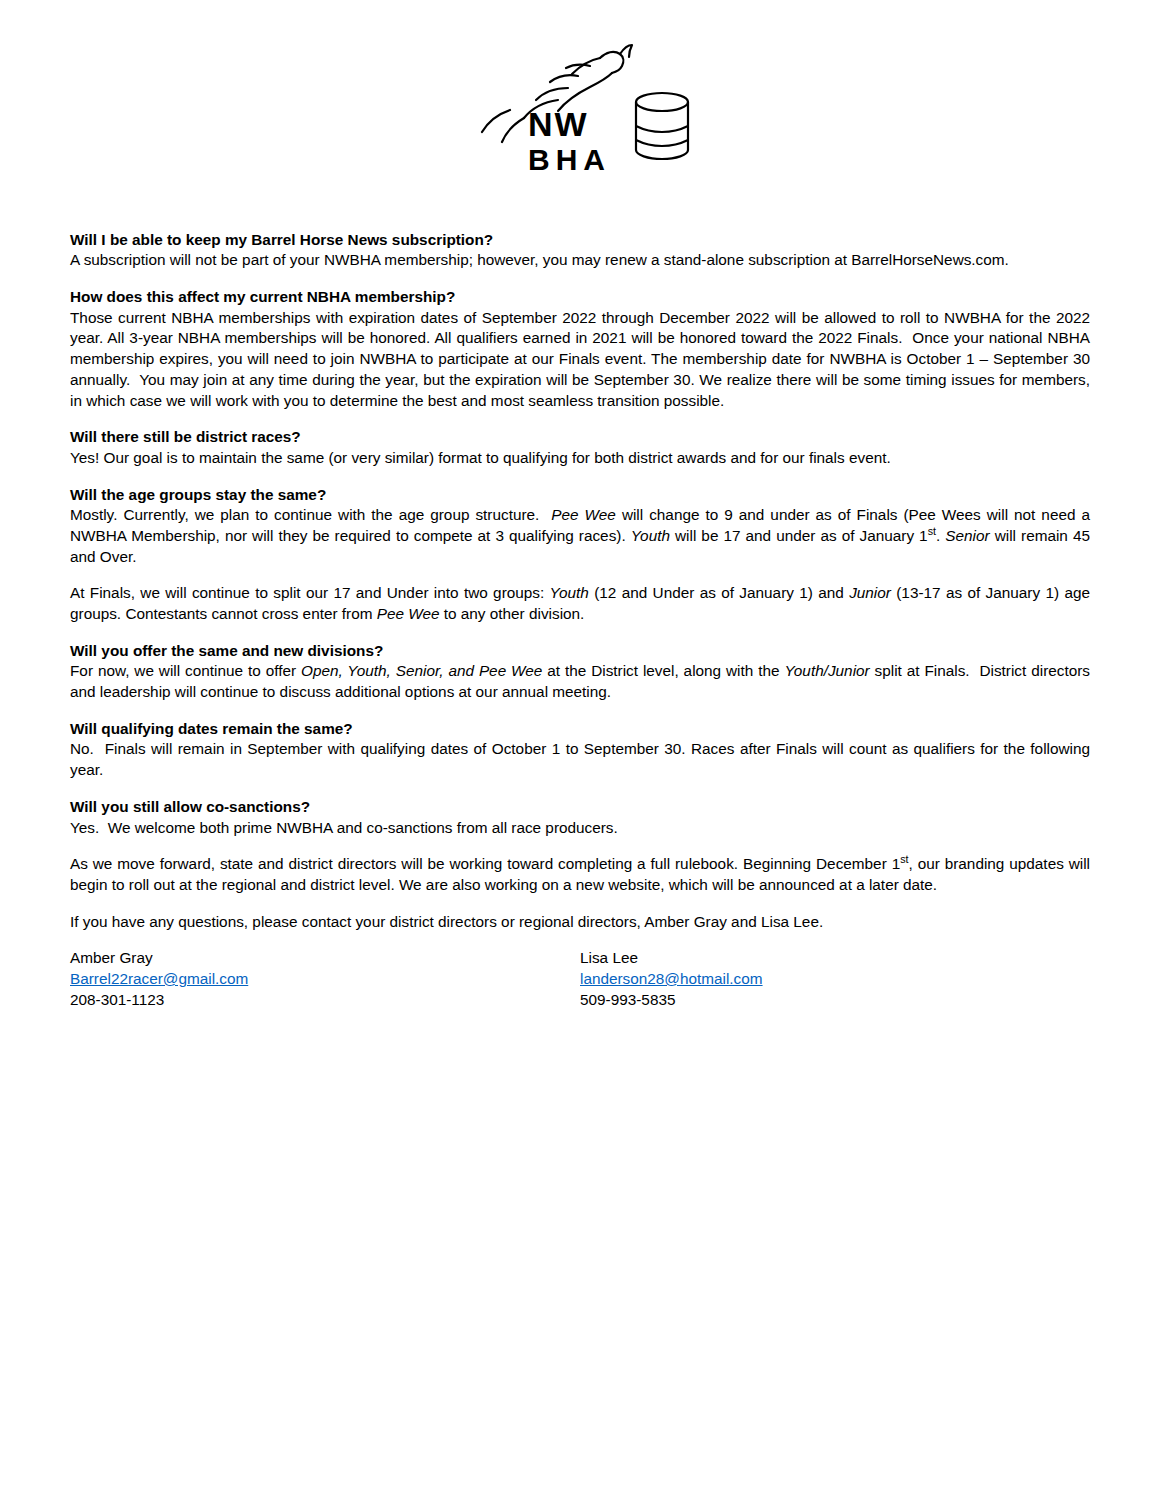NW BHA
Will I be able to keep my Barrel Horse News subscription?
A subscription will not be part of your NWBHA membership; however, you may renew a stand-alone subscription at BarrelHorseNews.com.
How does this affect my current NBHA membership?
Those current NBHA memberships with expiration dates of September 2022 through December 2022 will be allowed to roll to NWBHA for the 2022 year. All 3-year NBHA memberships will be honored. All qualifiers earned in 2021 will be honored toward the 2022 Finals. Once your national NBHA membership expires, you will need to join NWBHA to participate at our Finals event. The membership date for NWBHA is October 1 – September 30 annually. You may join at any time during the year, but the expiration will be September 30. We realize there will be some timing issues for members, in which case we will work with you to determine the best and most seamless transition possible.
Will there still be district races?
Yes! Our goal is to maintain the same (or very similar) format to qualifying for both district awards and for our finals event.
Will the age groups stay the same?
Mostly. Currently, we plan to continue with the age group structure. Pee Wee will change to 9 and under as of Finals (Pee Wees will not need a NWBHA Membership, nor will they be required to compete at 3 qualifying races). Youth will be 17 and under as of January 1st. Senior will remain 45 and Over.
At Finals, we will continue to split our 17 and Under into two groups: Youth (12 and Under as of January 1) and Junior (13-17 as of January 1) age groups. Contestants cannot cross enter from Pee Wee to any other division.
Will you offer the same and new divisions?
For now, we will continue to offer Open, Youth, Senior, and Pee Wee at the District level, along with the Youth/Junior split at Finals. District directors and leadership will continue to discuss additional options at our annual meeting.
Will qualifying dates remain the same?
No. Finals will remain in September with qualifying dates of October 1 to September 30. Races after Finals will count as qualifiers for the following year.
Will you still allow co-sanctions?
Yes. We welcome both prime NWBHA and co-sanctions from all race producers.
As we move forward, state and district directors will be working toward completing a full rulebook. Beginning December 1st, our branding updates will begin to roll out at the regional and district level. We are also working on a new website, which will be announced at a later date.
If you have any questions, please contact your district directors or regional directors, Amber Gray and Lisa Lee.
| Amber Gray | Lisa Lee |
| Barrel22racer@gmail.com | landerson28@hotmail.com |
| 208-301-1123 | 509-993-5835 |